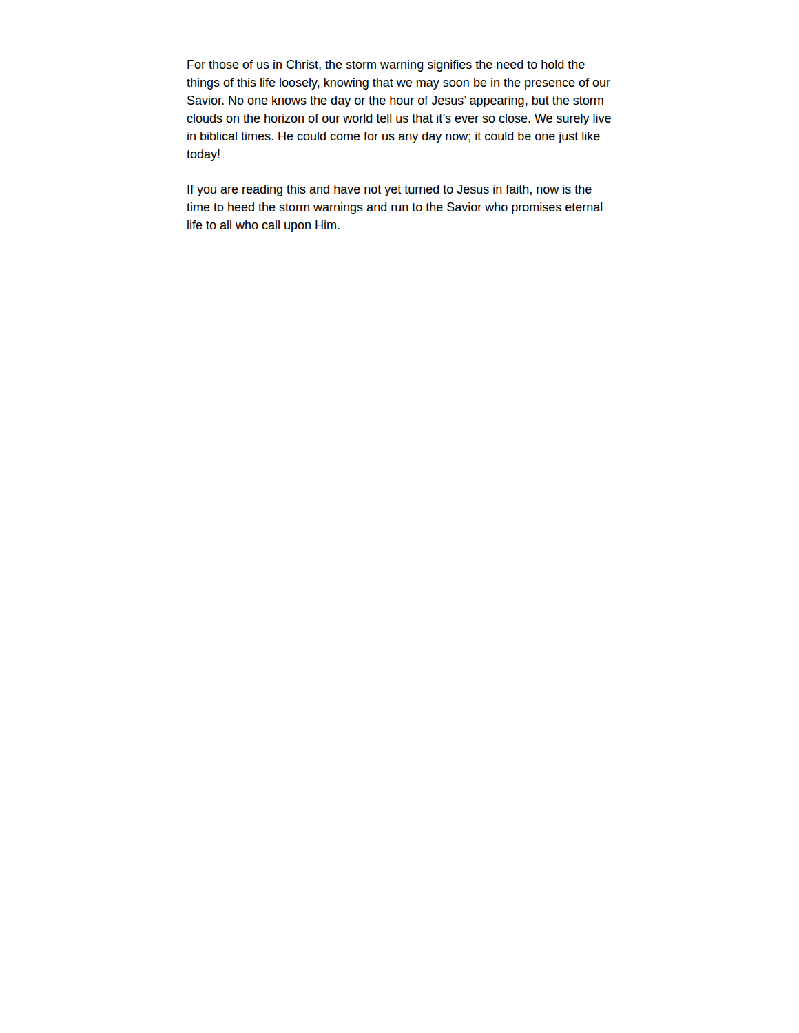For those of us in Christ, the storm warning signifies the need to hold the things of this life loosely, knowing that we may soon be in the presence of our Savior. No one knows the day or the hour of Jesus’ appearing, but the storm clouds on the horizon of our world tell us that it’s ever so close. We surely live in biblical times. He could come for us any day now; it could be one just like today!
If you are reading this and have not yet turned to Jesus in faith, now is the time to heed the storm warnings and run to the Savior who promises eternal life to all who call upon Him.